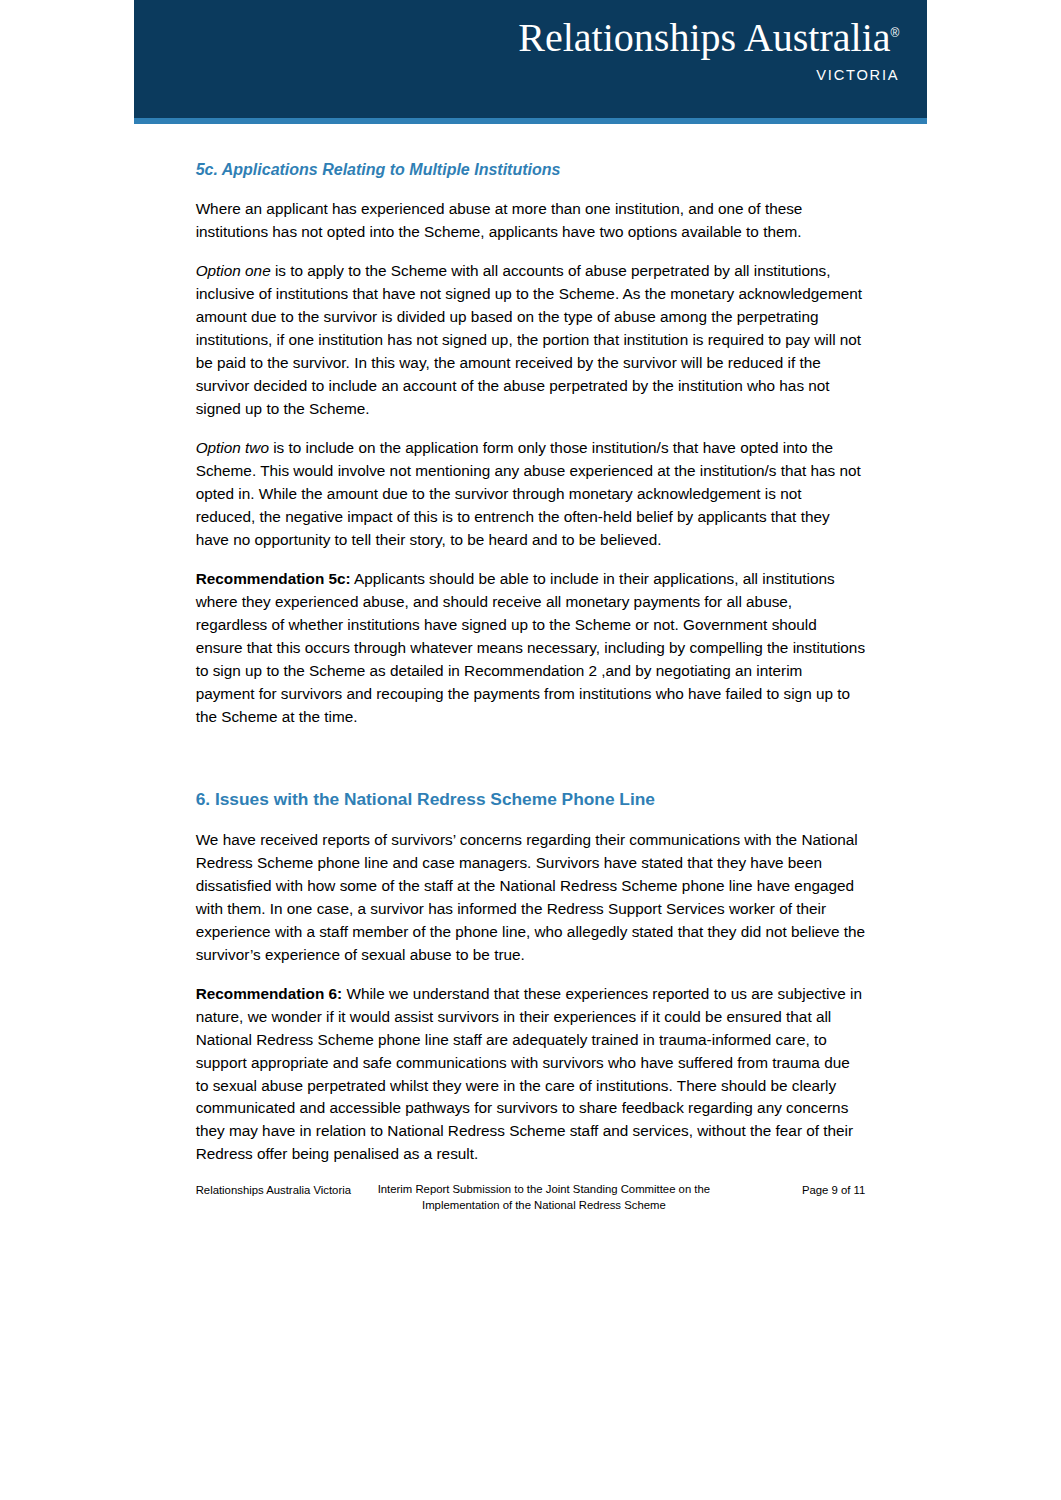Relationships Australia®
Victoria
5c. Applications Relating to Multiple Institutions
Where an applicant has experienced abuse at more than one institution, and one of these institutions has not opted into the Scheme, applicants have two options available to them.
Option one is to apply to the Scheme with all accounts of abuse perpetrated by all institutions, inclusive of institutions that have not signed up to the Scheme. As the monetary acknowledgement amount due to the survivor is divided up based on the type of abuse among the perpetrating institutions, if one institution has not signed up, the portion that institution is required to pay will not be paid to the survivor. In this way, the amount received by the survivor will be reduced if the survivor decided to include an account of the abuse perpetrated by the institution who has not signed up to the Scheme.
Option two is to include on the application form only those institution/s that have opted into the Scheme. This would involve not mentioning any abuse experienced at the institution/s that has not opted in. While the amount due to the survivor through monetary acknowledgement is not reduced, the negative impact of this is to entrench the often-held belief by applicants that they have no opportunity to tell their story, to be heard and to be believed.
Recommendation 5c: Applicants should be able to include in their applications, all institutions where they experienced abuse, and should receive all monetary payments for all abuse, regardless of whether institutions have signed up to the Scheme or not. Government should ensure that this occurs through whatever means necessary, including by compelling the institutions to sign up to the Scheme as detailed in Recommendation 2 ,and by negotiating an interim payment for survivors and recouping the payments from institutions who have failed to sign up to the Scheme at the time.
6. Issues with the National Redress Scheme Phone Line
We have received reports of survivors’ concerns regarding their communications with the National Redress Scheme phone line and case managers. Survivors have stated that they have been dissatisfied with how some of the staff at the National Redress Scheme phone line have engaged with them. In one case, a survivor has informed the Redress Support Services worker of their experience with a staff member of the phone line, who allegedly stated that they did not believe the survivor’s experience of sexual abuse to be true.
Recommendation 6: While we understand that these experiences reported to us are subjective in nature, we wonder if it would assist survivors in their experiences if it could be ensured that all National Redress Scheme phone line staff are adequately trained in trauma-informed care, to support appropriate and safe communications with survivors who have suffered from trauma due to sexual abuse perpetrated whilst they were in the care of institutions. There should be clearly communicated and accessible pathways for survivors to share feedback regarding any concerns they may have in relation to National Redress Scheme staff and services, without the fear of their Redress offer being penalised as a result.
| Relationships Australia Victoria | Interim Report Submission to the Joint Standing Committee on the Implementation of the National Redress Scheme | Page 9 of 11 |